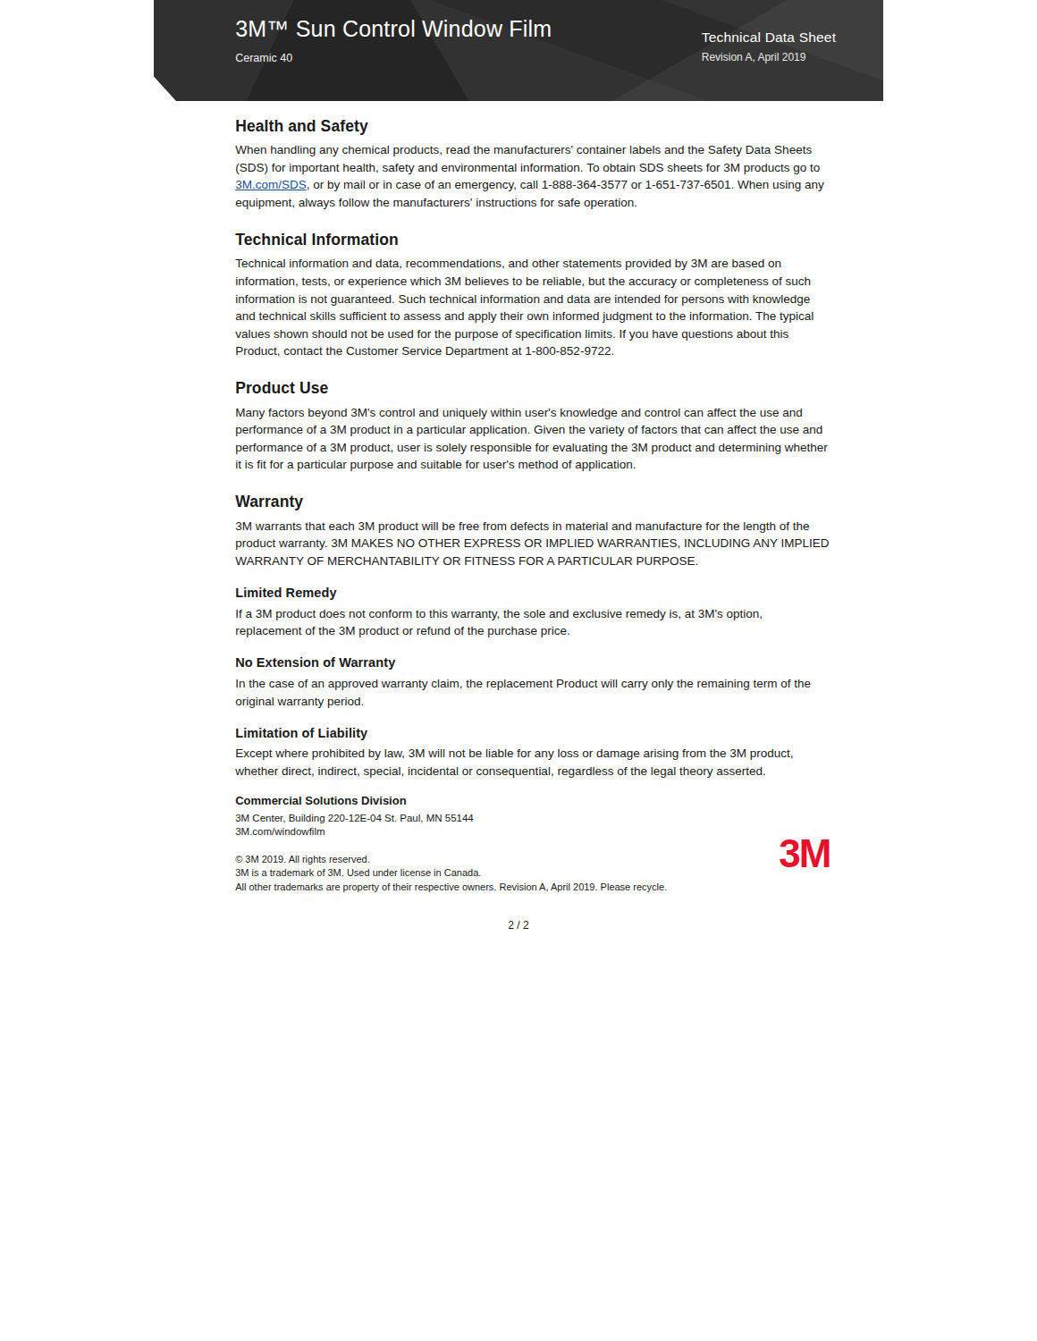3M™ Sun Control Window Film
Ceramic 40
Technical Data Sheet
Revision A, April 2019
Health and Safety
When handling any chemical products, read the manufacturers' container labels and the Safety Data Sheets (SDS) for important health, safety and environmental information. To obtain SDS sheets for 3M products go to 3M.com/SDS, or by mail or in case of an emergency, call 1-888-364-3577 or 1-651-737-6501. When using any equipment, always follow the manufacturers' instructions for safe operation.
Technical Information
Technical information and data, recommendations, and other statements provided by 3M are based on information, tests, or experience which 3M believes to be reliable, but the accuracy or completeness of such information is not guaranteed. Such technical information and data are intended for persons with knowledge and technical skills sufficient to assess and apply their own informed judgment to the information. The typical values shown should not be used for the purpose of specification limits. If you have questions about this Product, contact the Customer Service Department at 1-800-852-9722.
Product Use
Many factors beyond 3M's control and uniquely within user's knowledge and control can affect the use and performance of a 3M product in a particular application. Given the variety of factors that can affect the use and performance of a 3M product, user is solely responsible for evaluating the 3M product and determining whether it is fit for a particular purpose and suitable for user's method of application.
Warranty
3M warrants that each 3M product will be free from defects in material and manufacture for the length of the product warranty. 3M MAKES NO OTHER EXPRESS OR IMPLIED WARRANTIES, INCLUDING ANY IMPLIED WARRANTY OF MERCHANTABILITY OR FITNESS FOR A PARTICULAR PURPOSE.
Limited Remedy
If a 3M product does not conform to this warranty, the sole and exclusive remedy is, at 3M's option, replacement of the 3M product or refund of the purchase price.
No Extension of Warranty
In the case of an approved warranty claim, the replacement Product will carry only the remaining term of the original warranty period.
Limitation of Liability
Except where prohibited by law, 3M will not be liable for any loss or damage arising from the 3M product, whether direct, indirect, special, incidental or consequential, regardless of the legal theory asserted.
Commercial Solutions Division
3M Center, Building 220-12E-04 St. Paul, MN 55144
3M.com/windowfilm
© 3M 2019. All rights reserved.
3M is a trademark of 3M. Used under license in Canada.
All other trademarks are property of their respective owners. Revision A, April 2019. Please recycle.
3M
2 / 2